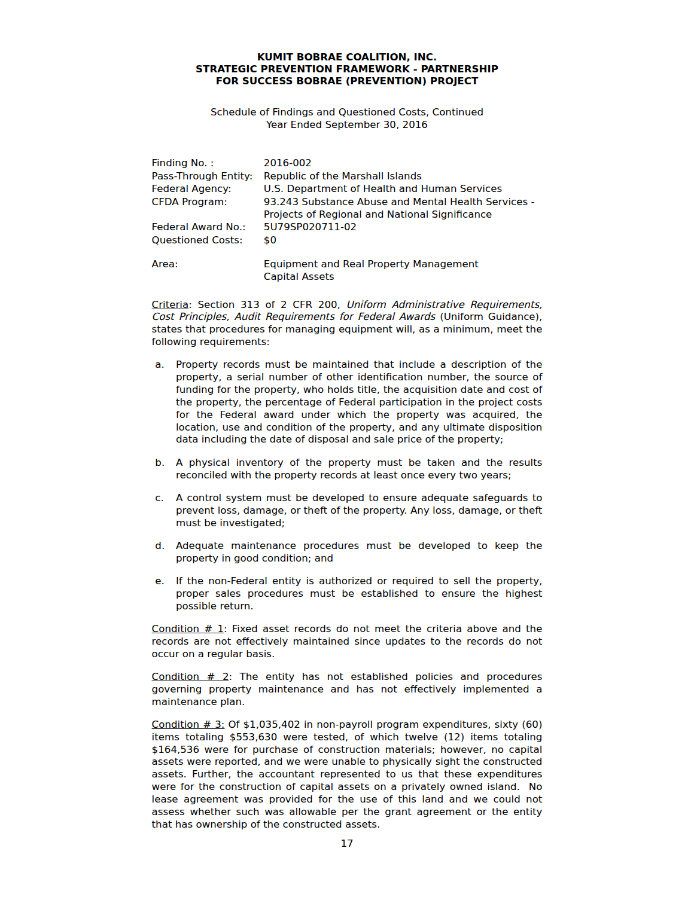KUMIT BOBRAE COALITION, INC.
STRATEGIC PREVENTION FRAMEWORK - PARTNERSHIP
FOR SUCCESS BOBRAE (PREVENTION) PROJECT
Schedule of Findings and Questioned Costs, Continued
Year Ended September 30, 2016
| Finding No. : | 2016-002 |
| Pass-Through Entity: | Republic of the Marshall Islands |
| Federal Agency: | U.S. Department of Health and Human Services |
| CFDA Program: | 93.243 Substance Abuse and Mental Health Services - Projects of Regional and National Significance |
| Federal Award No.: | 5U79SP020711-02 |
| Questioned Costs: | $0 |
| Area: | Equipment and Real Property Management Capital Assets |
Criteria: Section 313 of 2 CFR 200, Uniform Administrative Requirements, Cost Principles, Audit Requirements for Federal Awards (Uniform Guidance), states that procedures for managing equipment will, as a minimum, meet the following requirements:
a. Property records must be maintained that include a description of the property, a serial number of other identification number, the source of funding for the property, who holds title, the acquisition date and cost of the property, the percentage of Federal participation in the project costs for the Federal award under which the property was acquired, the location, use and condition of the property, and any ultimate disposition data including the date of disposal and sale price of the property;
b. A physical inventory of the property must be taken and the results reconciled with the property records at least once every two years;
c. A control system must be developed to ensure adequate safeguards to prevent loss, damage, or theft of the property. Any loss, damage, or theft must be investigated;
d. Adequate maintenance procedures must be developed to keep the property in good condition; and
e. If the non-Federal entity is authorized or required to sell the property, proper sales procedures must be established to ensure the highest possible return.
Condition # 1: Fixed asset records do not meet the criteria above and the records are not effectively maintained since updates to the records do not occur on a regular basis.
Condition # 2: The entity has not established policies and procedures governing property maintenance and has not effectively implemented a maintenance plan.
Condition # 3: Of $1,035,402 in non-payroll program expenditures, sixty (60) items totaling $553,630 were tested, of which twelve (12) items totaling $164,536 were for purchase of construction materials; however, no capital assets were reported, and we were unable to physically sight the constructed assets. Further, the accountant represented to us that these expenditures were for the construction of capital assets on a privately owned island. No lease agreement was provided for the use of this land and we could not assess whether such was allowable per the grant agreement or the entity that has ownership of the constructed assets.
17